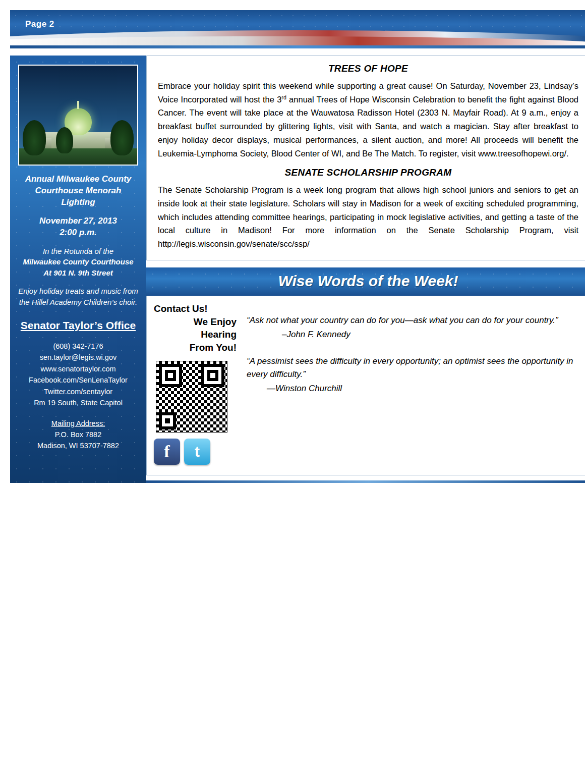Page 2
Annual Milwaukee County Courthouse Menorah Lighting
November 27, 2013
2:00 p.m.
In the Rotunda of the
Milwaukee County Courthouse
At 901 N. 9th Street
Enjoy holiday treats and music from the Hillel Academy Children’s choir.
Senator Taylor’s Office
(608) 342-7176
sen.taylor@legis.wi.gov
www.senatortaylor.com
Facebook.com/SenLenaTaylor
Twitter.com/sentaylor
Rm 19 South, State Capitol
Mailing Address:
P.O. Box 7882
Madison, WI 53707-7882
TREES OF HOPE
Embrace your holiday spirit this weekend while supporting a great cause! On Saturday, November 23, Lindsay’s Voice Incorporated will host the 3rd annual Trees of Hope Wisconsin Celebration to benefit the fight against Blood Cancer. The event will take place at the Wauwatosa Radisson Hotel (2303 N. Mayfair Road). At 9 a.m., enjoy a breakfast buffet surrounded by glittering lights, visit with Santa, and watch a magician. Stay after breakfast to enjoy holiday decor displays, musical performances, a silent auction, and more! All proceeds will benefit the Leukemia-Lymphoma Society, Blood Center of WI, and Be The Match. To register, visit www.treesofhopewi.org/.
SENATE SCHOLARSHIP PROGRAM
The Senate Scholarship Program is a week long program that allows high school juniors and seniors to get an inside look at their state legislature. Scholars will stay in Madison for a week of exciting scheduled programming, which includes attending committee hearings, participating in mock legislative activities, and getting a taste of the local culture in Madison! For more information on the Senate Scholarship Program, visit http://legis.wisconsin.gov/senate/scc/ssp/
Wise Words of the Week!
Contact Us!
We Enjoy
Hearing
From You!
f
t
“Ask not what your country can do for you—ask what you can do for your country.” –John F. Kennedy
“A pessimist sees the difficulty in every opportunity; an optimist sees the opportunity in every difficulty.” —Winston Churchill